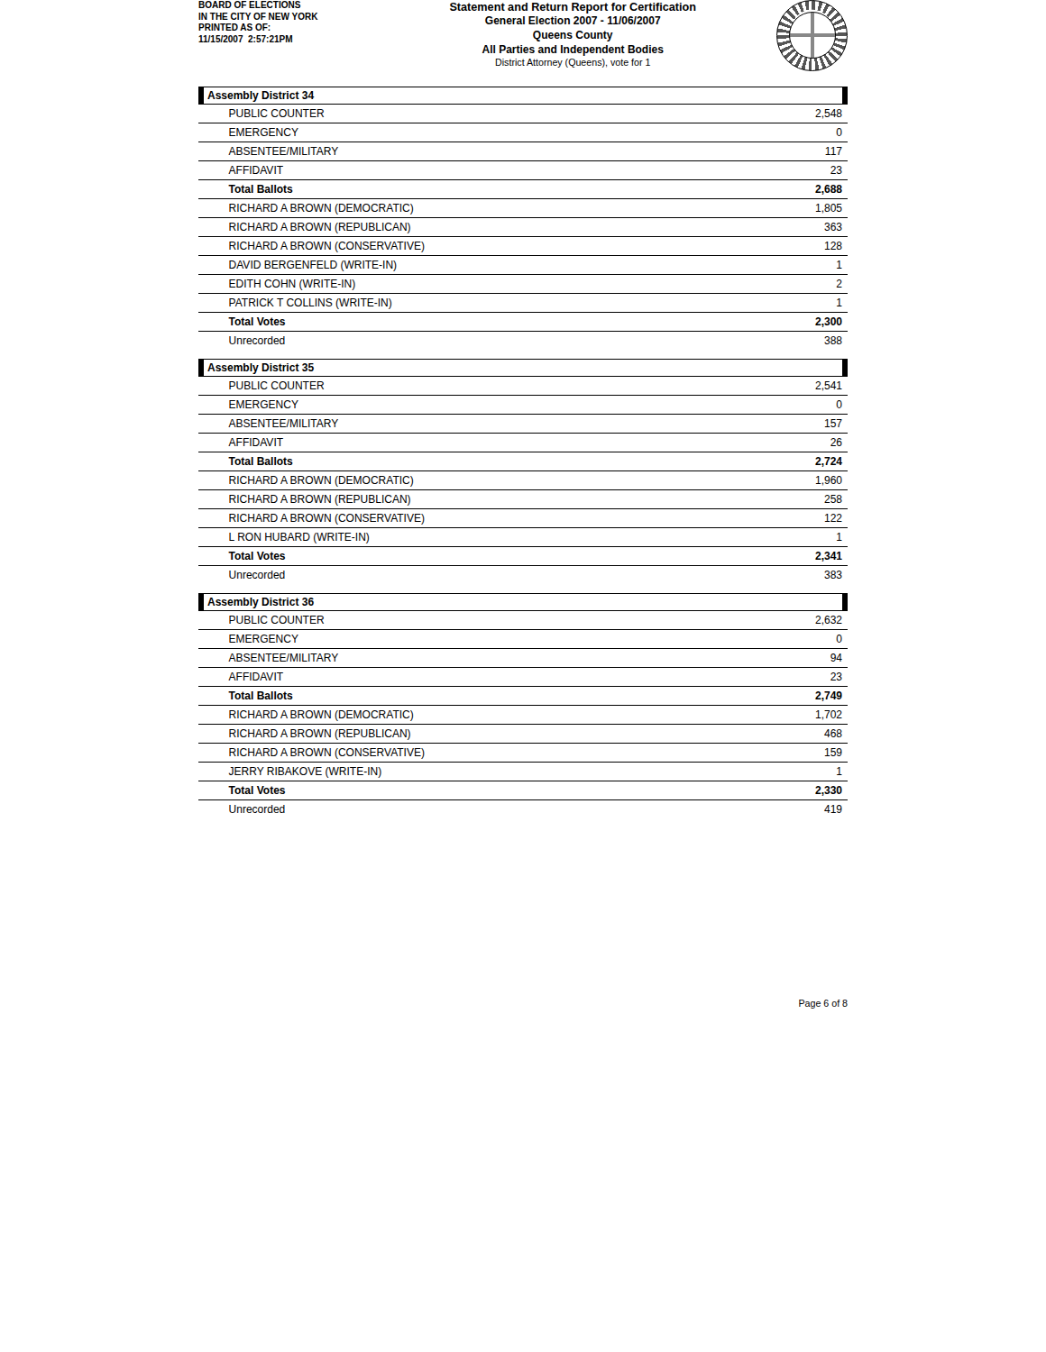BOARD OF ELECTIONS
IN THE CITY OF NEW YORK
PRINTED AS OF:
11/15/2007 2:57:21PM
Statement and Return Report for Certification
General Election 2007 - 11/06/2007
Queens County
All Parties and Independent Bodies
District Attorney (Queens), vote for 1
Assembly District 34
| PUBLIC COUNTER | 2,548 |
| EMERGENCY | 0 |
| ABSENTEE/MILITARY | 117 |
| AFFIDAVIT | 23 |
| Total Ballots | 2,688 |
| RICHARD A BROWN (DEMOCRATIC) | 1,805 |
| RICHARD A BROWN (REPUBLICAN) | 363 |
| RICHARD A BROWN (CONSERVATIVE) | 128 |
| DAVID BERGENFELD (WRITE-IN) | 1 |
| EDITH COHN (WRITE-IN) | 2 |
| PATRICK T COLLINS (WRITE-IN) | 1 |
| Total Votes | 2,300 |
| Unrecorded | 388 |
Assembly District 35
| PUBLIC COUNTER | 2,541 |
| EMERGENCY | 0 |
| ABSENTEE/MILITARY | 157 |
| AFFIDAVIT | 26 |
| Total Ballots | 2,724 |
| RICHARD A BROWN (DEMOCRATIC) | 1,960 |
| RICHARD A BROWN (REPUBLICAN) | 258 |
| RICHARD A BROWN (CONSERVATIVE) | 122 |
| L RON HUBARD (WRITE-IN) | 1 |
| Total Votes | 2,341 |
| Unrecorded | 383 |
Assembly District 36
| PUBLIC COUNTER | 2,632 |
| EMERGENCY | 0 |
| ABSENTEE/MILITARY | 94 |
| AFFIDAVIT | 23 |
| Total Ballots | 2,749 |
| RICHARD A BROWN (DEMOCRATIC) | 1,702 |
| RICHARD A BROWN (REPUBLICAN) | 468 |
| RICHARD A BROWN (CONSERVATIVE) | 159 |
| JERRY RIBAKOVE (WRITE-IN) | 1 |
| Total Votes | 2,330 |
| Unrecorded | 419 |
Page 6 of 8